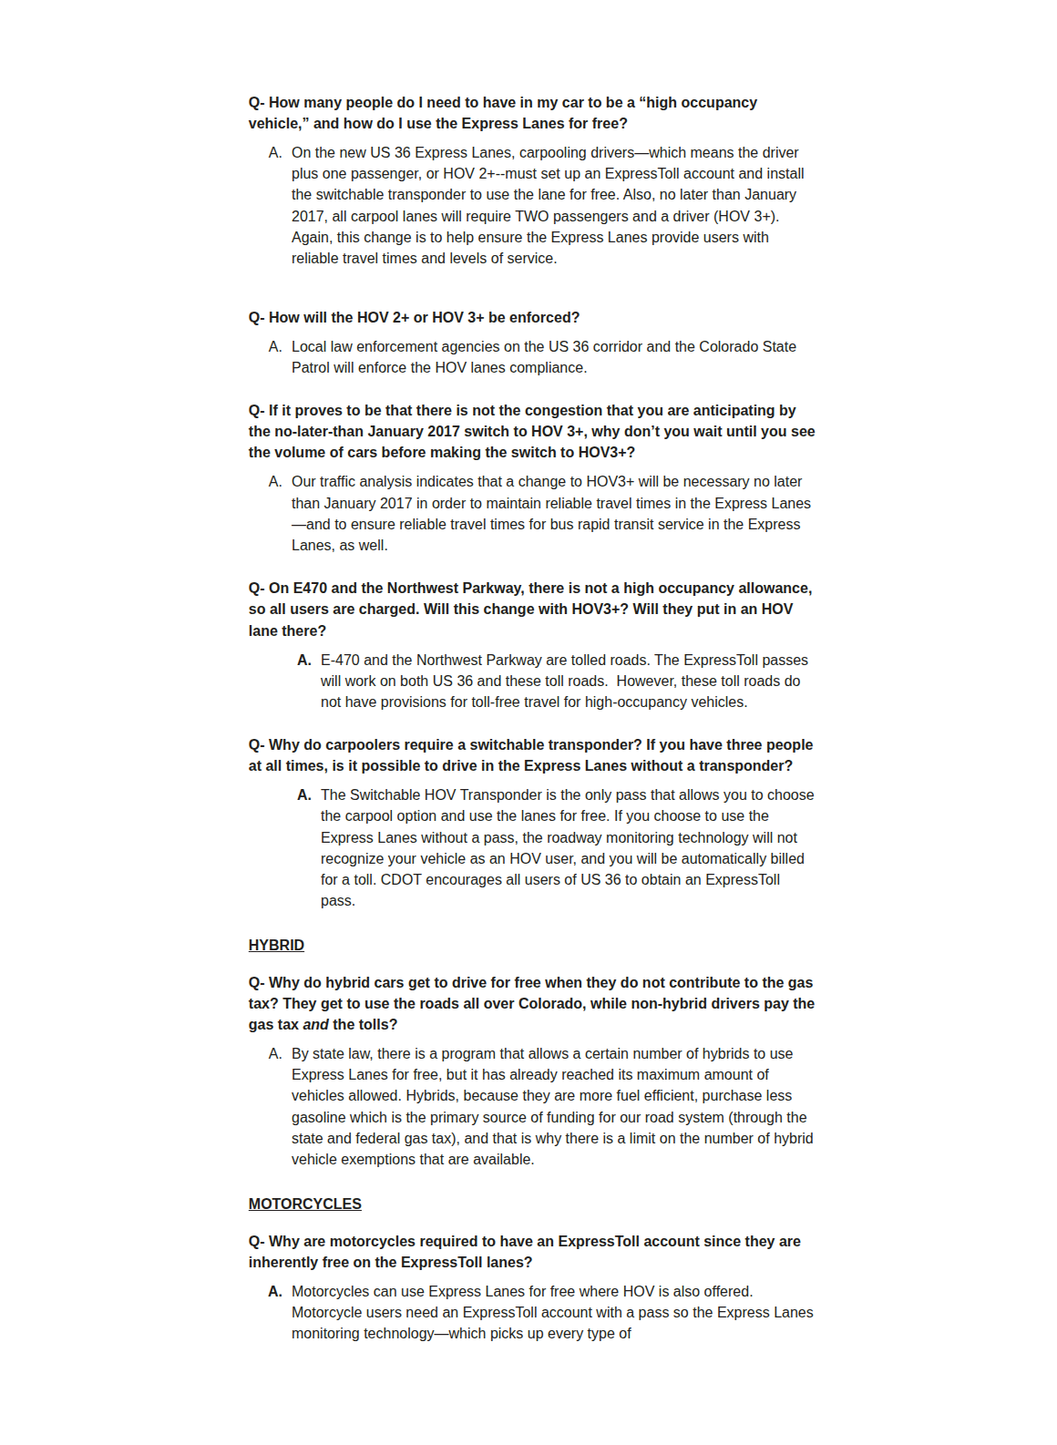Q- How many people do I need to have in my car to be a “high occupancy vehicle,” and how do I use the Express Lanes for free?
On the new US 36 Express Lanes, carpooling drivers—which means the driver plus one passenger, or HOV 2+--must set up an ExpressToll account and install the switchable transponder to use the lane for free. Also, no later than January 2017, all carpool lanes will require TWO passengers and a driver (HOV 3+). Again, this change is to help ensure the Express Lanes provide users with reliable travel times and levels of service.
Q- How will the HOV 2+ or HOV 3+ be enforced?
Local law enforcement agencies on the US 36 corridor and the Colorado State Patrol will enforce the HOV lanes compliance.
Q- If it proves to be that there is not the congestion that you are anticipating by the no-later-than January 2017 switch to HOV 3+, why don’t you wait until you see the volume of cars before making the switch to HOV3+?
Our traffic analysis indicates that a change to HOV3+ will be necessary no later than January 2017 in order to maintain reliable travel times in the Express Lanes—and to ensure reliable travel times for bus rapid transit service in the Express Lanes, as well.
Q- On E470 and the Northwest Parkway, there is not a high occupancy allowance, so all users are charged. Will this change with HOV3+? Will they put in an HOV lane there?
E-470 and the Northwest Parkway are tolled roads. The ExpressToll passes will work on both US 36 and these toll roads. However, these toll roads do not have provisions for toll-free travel for high-occupancy vehicles.
Q- Why do carpoolers require a switchable transponder? If you have three people at all times, is it possible to drive in the Express Lanes without a transponder?
The Switchable HOV Transponder is the only pass that allows you to choose the carpool option and use the lanes for free. If you choose to use the Express Lanes without a pass, the roadway monitoring technology will not recognize your vehicle as an HOV user, and you will be automatically billed for a toll. CDOT encourages all users of US 36 to obtain an ExpressToll pass.
HYBRID
Q- Why do hybrid cars get to drive for free when they do not contribute to the gas tax? They get to use the roads all over Colorado, while non-hybrid drivers pay the gas tax and the tolls?
By state law, there is a program that allows a certain number of hybrids to use Express Lanes for free, but it has already reached its maximum amount of vehicles allowed. Hybrids, because they are more fuel efficient, purchase less gasoline which is the primary source of funding for our road system (through the state and federal gas tax), and that is why there is a limit on the number of hybrid vehicle exemptions that are available.
MOTORCYCLES
Q- Why are motorcycles required to have an ExpressToll account since they are inherently free on the ExpressToll lanes?
Motorcycles can use Express Lanes for free where HOV is also offered. Motorcycle users need an ExpressToll account with a pass so the Express Lanes monitoring technology—which picks up every type of